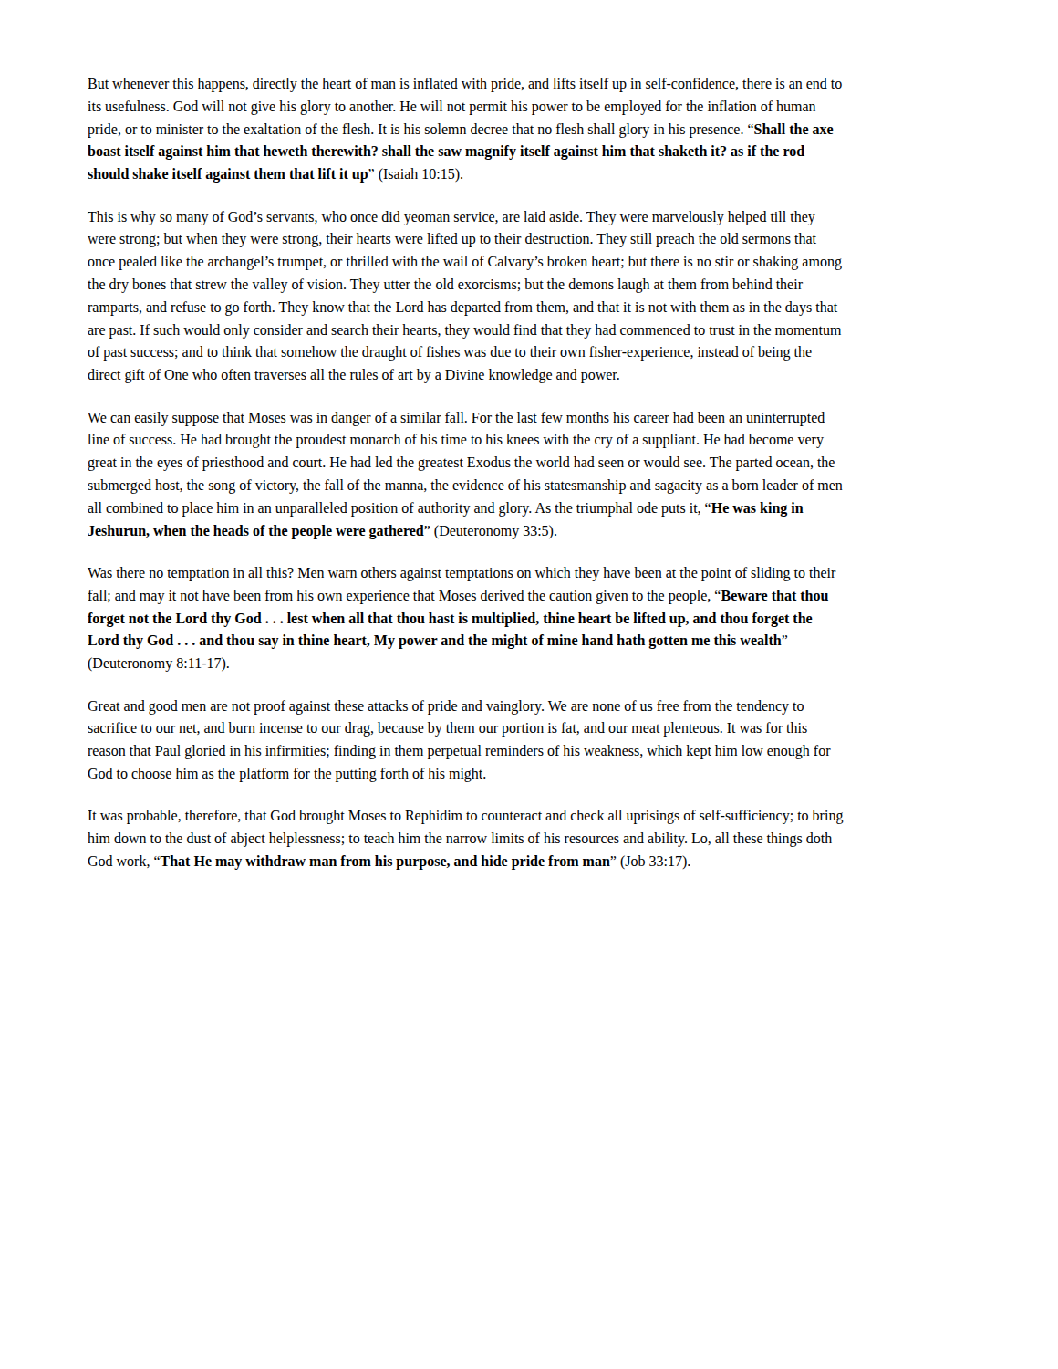But whenever this happens, directly the heart of man is inflated with pride, and lifts itself up in self-confidence, there is an end to its usefulness. God will not give his glory to another. He will not permit his power to be employed for the inflation of human pride, or to minister to the exaltation of the flesh. It is his solemn decree that no flesh shall glory in his presence. “Shall the axe boast itself against him that heweth therewith? shall the saw magnify itself against him that shaketh it? as if the rod should shake itself against them that lift it up” (Isaiah 10:15).
This is why so many of God’s servants, who once did yeoman service, are laid aside. They were marvelously helped till they were strong; but when they were strong, their hearts were lifted up to their destruction. They still preach the old sermons that once pealed like the archangel’s trumpet, or thrilled with the wail of Calvary’s broken heart; but there is no stir or shaking among the dry bones that strew the valley of vision. They utter the old exorcisms; but the demons laugh at them from behind their ramparts, and refuse to go forth. They know that the Lord has departed from them, and that it is not with them as in the days that are past. If such would only consider and search their hearts, they would find that they had commenced to trust in the momentum of past success; and to think that somehow the draught of fishes was due to their own fisher-experience, instead of being the direct gift of One who often traverses all the rules of art by a Divine knowledge and power.
We can easily suppose that Moses was in danger of a similar fall. For the last few months his career had been an uninterrupted line of success. He had brought the proudest monarch of his time to his knees with the cry of a suppliant. He had become very great in the eyes of priesthood and court. He had led the greatest Exodus the world had seen or would see. The parted ocean, the submerged host, the song of victory, the fall of the manna, the evidence of his statesmanship and sagacity as a born leader of men all combined to place him in an unparalleled position of authority and glory. As the triumphal ode puts it, “He was king in Jeshurun, when the heads of the people were gathered” (Deuteronomy 33:5).
Was there no temptation in all this? Men warn others against temptations on which they have been at the point of sliding to their fall; and may it not have been from his own experience that Moses derived the caution given to the people, “Beware that thou forget not the Lord thy God . . . lest when all that thou hast is multiplied, thine heart be lifted up, and thou forget the Lord thy God . . . and thou say in thine heart, My power and the might of mine hand hath gotten me this wealth” (Deuteronomy 8:11-17).
Great and good men are not proof against these attacks of pride and vainglory. We are none of us free from the tendency to sacrifice to our net, and burn incense to our drag, because by them our portion is fat, and our meat plenteous. It was for this reason that Paul gloried in his infirmities; finding in them perpetual reminders of his weakness, which kept him low enough for God to choose him as the platform for the putting forth of his might.
It was probable, therefore, that God brought Moses to Rephidim to counteract and check all uprisings of self-sufficiency; to bring him down to the dust of abject helplessness; to teach him the narrow limits of his resources and ability. Lo, all these things doth God work, “That He may withdraw man from his purpose, and hide pride from man” (Job 33:17).